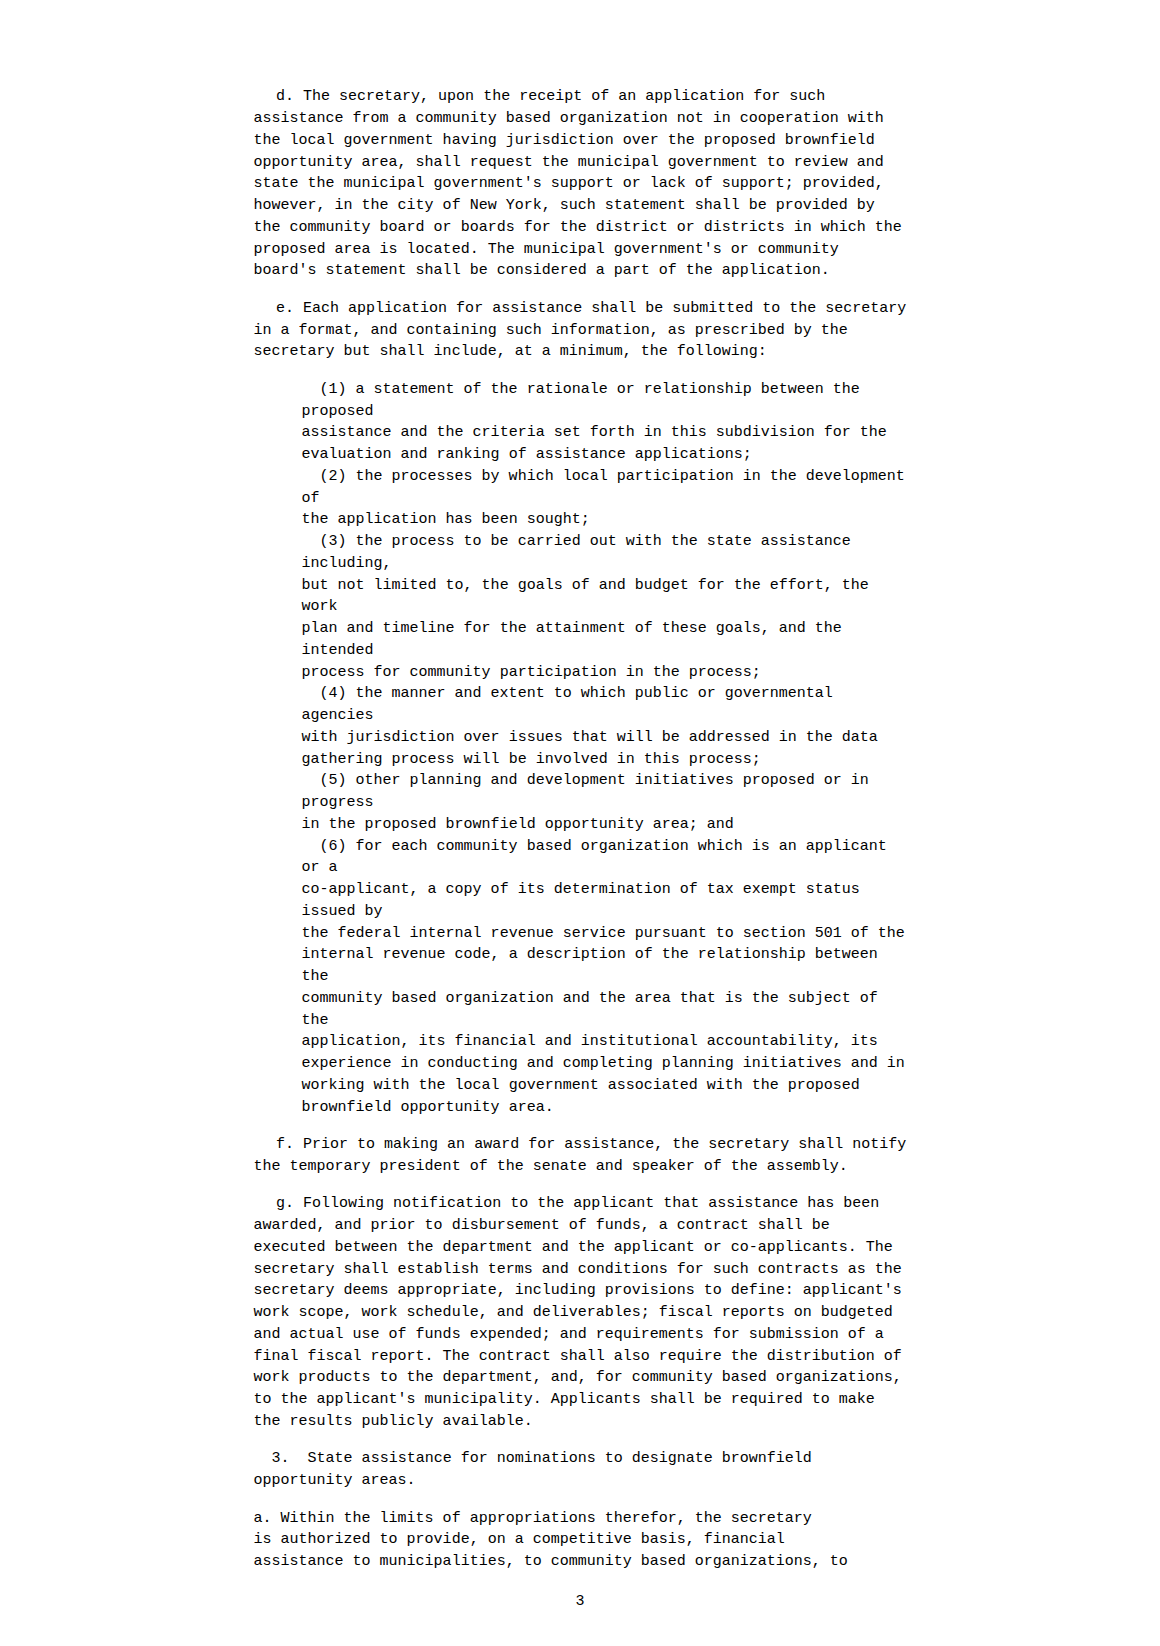d. The secretary, upon the receipt of an application for such assistance from a community based organization not in cooperation with the local government having jurisdiction over the proposed brownfield opportunity area, shall request the municipal government to review and state the municipal government's support or lack of support; provided, however, in the city of New York, such statement shall be provided by the community board or boards for the district or districts in which the proposed area is located. The municipal government's or community board's statement shall be considered a part of the application.
e. Each application for assistance shall be submitted to the secretary in a format, and containing such information, as prescribed by the secretary but shall include, at a minimum, the following:
(1) a statement of the rationale or relationship between the proposed assistance and the criteria set forth in this subdivision for the evaluation and ranking of assistance applications;
(2) the processes by which local participation in the development of the application has been sought;
(3) the process to be carried out with the state assistance including, but not limited to, the goals of and budget for the effort, the work plan and timeline for the attainment of these goals, and the intended process for community participation in the process;
(4) the manner and extent to which public or governmental agencies with jurisdiction over issues that will be addressed in the data gathering process will be involved in this process;
(5) other planning and development initiatives proposed or in progress in the proposed brownfield opportunity area; and
(6) for each community based organization which is an applicant or a co-applicant, a copy of its determination of tax exempt status issued by the federal internal revenue service pursuant to section 501 of the internal revenue code, a description of the relationship between the community based organization and the area that is the subject of the application, its financial and institutional accountability, its experience in conducting and completing planning initiatives and in working with the local government associated with the proposed brownfield opportunity area.
f. Prior to making an award for assistance, the secretary shall notify the temporary president of the senate and speaker of the assembly.
g. Following notification to the applicant that assistance has been awarded, and prior to disbursement of funds, a contract shall be executed between the department and the applicant or co-applicants. The secretary shall establish terms and conditions for such contracts as the secretary deems appropriate, including provisions to define: applicant's work scope, work schedule, and deliverables; fiscal reports on budgeted and actual use of funds expended; and requirements for submission of a final fiscal report. The contract shall also require the distribution of work products to the department, and, for community based organizations, to the applicant's municipality. Applicants shall be required to make the results publicly available.
3. State assistance for nominations to designate brownfield opportunity areas.
a. Within the limits of appropriations therefor, the secretary is authorized to provide, on a competitive basis, financial assistance to municipalities, to community based organizations, to
3